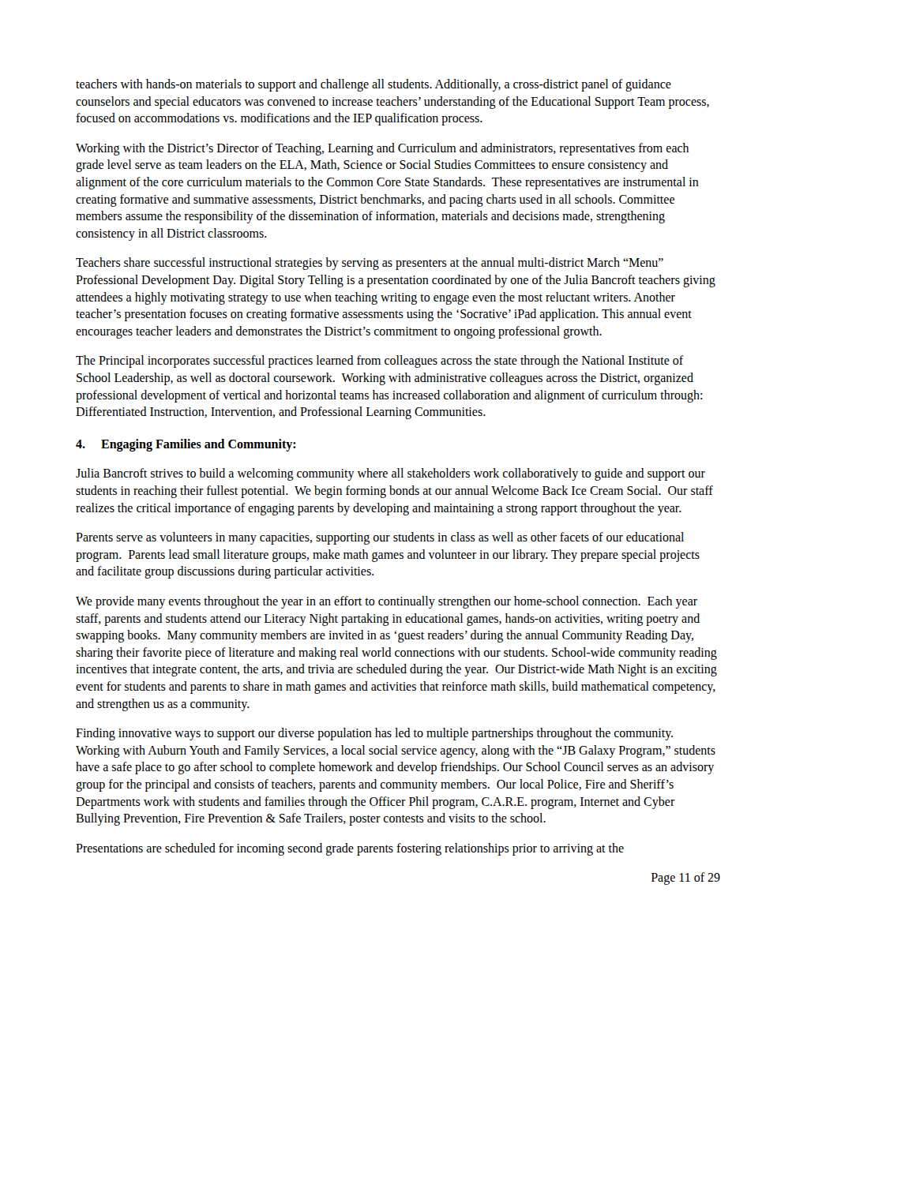teachers with hands-on materials to support and challenge all students. Additionally, a cross-district panel of guidance counselors and special educators was convened to increase teachers’ understanding of the Educational Support Team process, focused on accommodations vs. modifications and the IEP qualification process.
Working with the District’s Director of Teaching, Learning and Curriculum and administrators, representatives from each grade level serve as team leaders on the ELA, Math, Science or Social Studies Committees to ensure consistency and alignment of the core curriculum materials to the Common Core State Standards. These representatives are instrumental in creating formative and summative assessments, District benchmarks, and pacing charts used in all schools. Committee members assume the responsibility of the dissemination of information, materials and decisions made, strengthening consistency in all District classrooms.
Teachers share successful instructional strategies by serving as presenters at the annual multi-district March “Menu” Professional Development Day. Digital Story Telling is a presentation coordinated by one of the Julia Bancroft teachers giving attendees a highly motivating strategy to use when teaching writing to engage even the most reluctant writers. Another teacher’s presentation focuses on creating formative assessments using the ‘Socrative’ iPad application. This annual event encourages teacher leaders and demonstrates the District’s commitment to ongoing professional growth.
The Principal incorporates successful practices learned from colleagues across the state through the National Institute of School Leadership, as well as doctoral coursework. Working with administrative colleagues across the District, organized professional development of vertical and horizontal teams has increased collaboration and alignment of curriculum through: Differentiated Instruction, Intervention, and Professional Learning Communities.
4. Engaging Families and Community:
Julia Bancroft strives to build a welcoming community where all stakeholders work collaboratively to guide and support our students in reaching their fullest potential. We begin forming bonds at our annual Welcome Back Ice Cream Social. Our staff realizes the critical importance of engaging parents by developing and maintaining a strong rapport throughout the year.
Parents serve as volunteers in many capacities, supporting our students in class as well as other facets of our educational program. Parents lead small literature groups, make math games and volunteer in our library. They prepare special projects and facilitate group discussions during particular activities.
We provide many events throughout the year in an effort to continually strengthen our home-school connection. Each year staff, parents and students attend our Literacy Night partaking in educational games, hands-on activities, writing poetry and swapping books. Many community members are invited in as ‘guest readers’ during the annual Community Reading Day, sharing their favorite piece of literature and making real world connections with our students. School-wide community reading incentives that integrate content, the arts, and trivia are scheduled during the year. Our District-wide Math Night is an exciting event for students and parents to share in math games and activities that reinforce math skills, build mathematical competency, and strengthen us as a community.
Finding innovative ways to support our diverse population has led to multiple partnerships throughout the community. Working with Auburn Youth and Family Services, a local social service agency, along with the “JB Galaxy Program,” students have a safe place to go after school to complete homework and develop friendships. Our School Council serves as an advisory group for the principal and consists of teachers, parents and community members. Our local Police, Fire and Sheriff’s Departments work with students and families through the Officer Phil program, C.A.R.E. program, Internet and Cyber Bullying Prevention, Fire Prevention & Safe Trailers, poster contests and visits to the school.
Presentations are scheduled for incoming second grade parents fostering relationships prior to arriving at the
Page 11 of 29